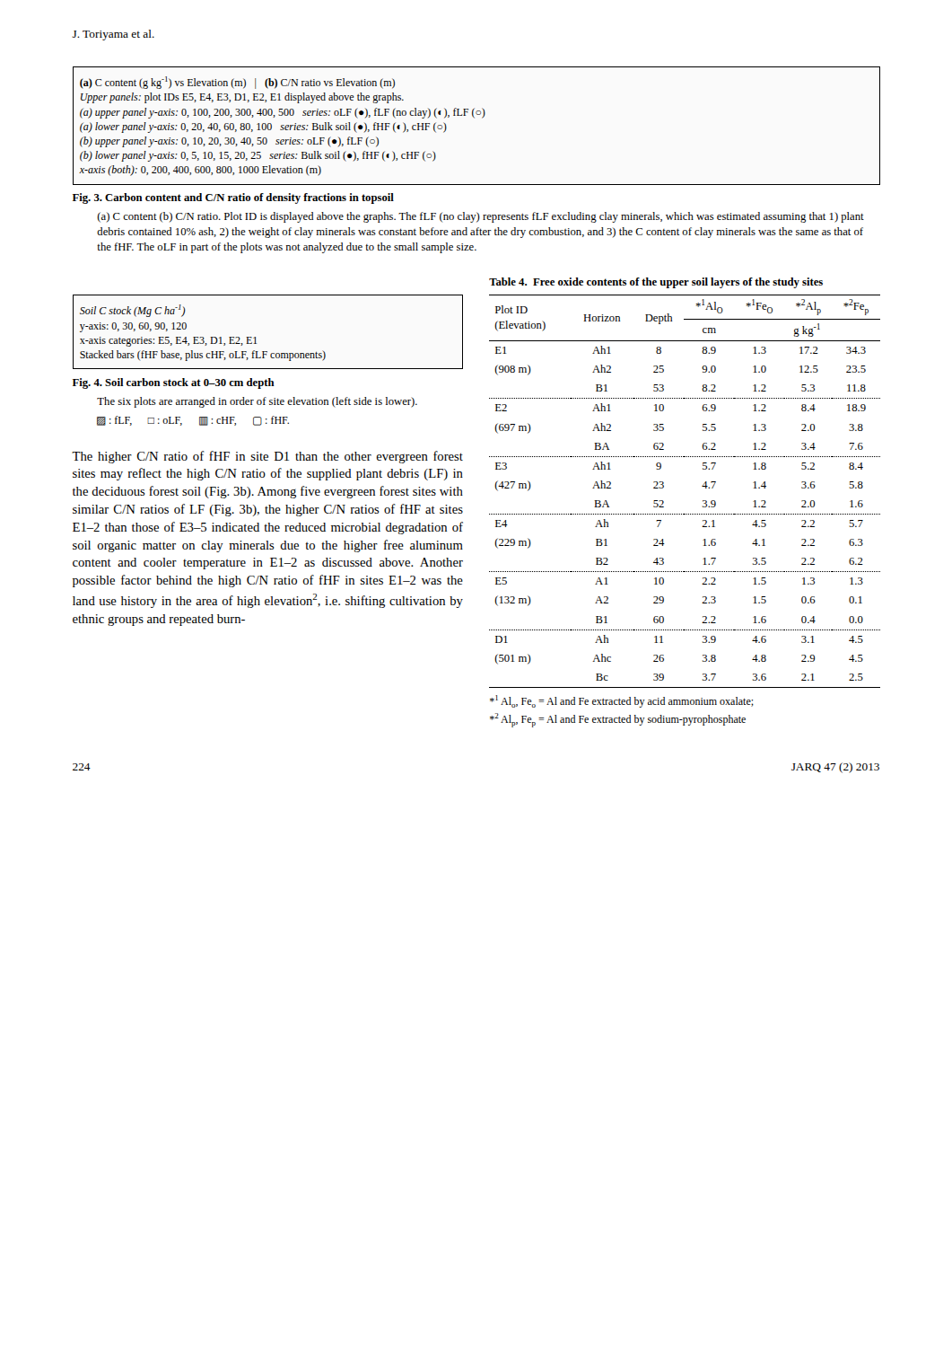J. Toriyama et al.
(a) C content (g kg-1) vs Elevation (m) | (b) C/N ratio vs Elevation (m)
Upper panels: plot IDs E5, E4, E3, D1, E2, E1 displayed above the graphs.
(a) upper panel y-axis: 0, 100, 200, 300, 400, 500 series: oLF (●), fLF (no clay) (◐), fLF (○)
(a) lower panel y-axis: 0, 20, 40, 60, 80, 100 series: Bulk soil (●), fHF (◐), cHF (○)
(b) upper panel y-axis: 0, 10, 20, 30, 40, 50 series: oLF (●), fLF (○)
(b) lower panel y-axis: 0, 5, 10, 15, 20, 25 series: Bulk soil (●), fHF (◐), cHF (○)
x-axis (both): 0, 200, 400, 600, 800, 1000 Elevation (m)
Fig. 3. Carbon content and C/N ratio of density fractions in topsoil (a) C content (b) C/N ratio. Plot ID is displayed above the graphs. The fLF (no clay) represents fLF excluding clay minerals, which was estimated assuming that 1) plant debris contained 10% ash, 2) the weight of clay minerals was constant before and after the dry combustion, and 3) the C content of clay minerals was the same as that of the fHF. The oLF in part of the plots was not analyzed due to the small sample size.
Soil C stock (Mg C ha-1)
y-axis: 0, 30, 60, 90, 120
x-axis categories: E5, E4, E3, D1, E2, E1
Stacked bars (fHF base, plus cHF, oLF, fLF components)
Fig. 4. Soil carbon stock at 0–30 cm depth The six plots are arranged in order of site elevation (left side is lower).
▨ : fLF, □ : oLF, ▥ : cHF, ▢ : fHF.
The higher C/N ratio of fHF in site D1 than the other evergreen forest sites may reflect the high C/N ratio of the supplied plant debris (LF) in the deciduous forest soil (Fig. 3b). Among five evergreen forest sites with similar C/N ratios of LF (Fig. 3b), the higher C/N ratios of fHF at sites E1–2 than those of E3–5 indicated the reduced microbial degradation of soil organic matter on clay minerals due to the higher free aluminum content and cooler temperature in E1–2 as discussed above. Another possible factor behind the high C/N ratio of fHF in sites E1–2 was the land use history in the area of high elevation2, i.e. shifting cultivation by ethnic groups and repeated burn-
Table 4. Free oxide contents of the upper soil layers of the study sites
| Plot ID (Elevation) | Horizon | Depth | * 1 Al O | * 1 Fe O | * 2 Al p | * 2 Fe p |
| --- | --- | --- | --- | --- | --- | --- |
| cm | g kg -1 |
| E1 | Ah1 | 8 | 8.9 | 1.3 | 17.2 | 34.3 |
| (908 m) | Ah2 | 25 | 9.0 | 1.0 | 12.5 | 23.5 |
| | B1 | 53 | 8.2 | 1.2 | 5.3 | 11.8 |
| E2 | Ah1 | 10 | 6.9 | 1.2 | 8.4 | 18.9 |
| (697 m) | Ah2 | 35 | 5.5 | 1.3 | 2.0 | 3.8 |
| | BA | 62 | 6.2 | 1.2 | 3.4 | 7.6 |
| E3 | Ah1 | 9 | 5.7 | 1.8 | 5.2 | 8.4 |
| (427 m) | Ah2 | 23 | 4.7 | 1.4 | 3.6 | 5.8 |
| | BA | 52 | 3.9 | 1.2 | 2.0 | 1.6 |
| E4 | Ah | 7 | 2.1 | 4.5 | 2.2 | 5.7 |
| (229 m) | B1 | 24 | 1.6 | 4.1 | 2.2 | 6.3 |
| | B2 | 43 | 1.7 | 3.5 | 2.2 | 6.2 |
| E5 | A1 | 10 | 2.2 | 1.5 | 1.3 | 1.3 |
| (132 m) | A2 | 29 | 2.3 | 1.5 | 0.6 | 0.1 |
| | B1 | 60 | 2.2 | 1.6 | 0.4 | 0.0 |
| D1 | Ah | 11 | 3.9 | 4.6 | 3.1 | 4.5 |
| (501 m) | Ahc | 26 | 3.8 | 4.8 | 2.9 | 4.5 |
| | Bc | 39 | 3.7 | 3.6 | 2.1 | 2.5 |
*1 Alo, Feo = Al and Fe extracted by acid ammonium oxalate;
*2 Alp, Fep = Al and Fe extracted by sodium-pyrophosphate
224 JARQ 47 (2) 2013